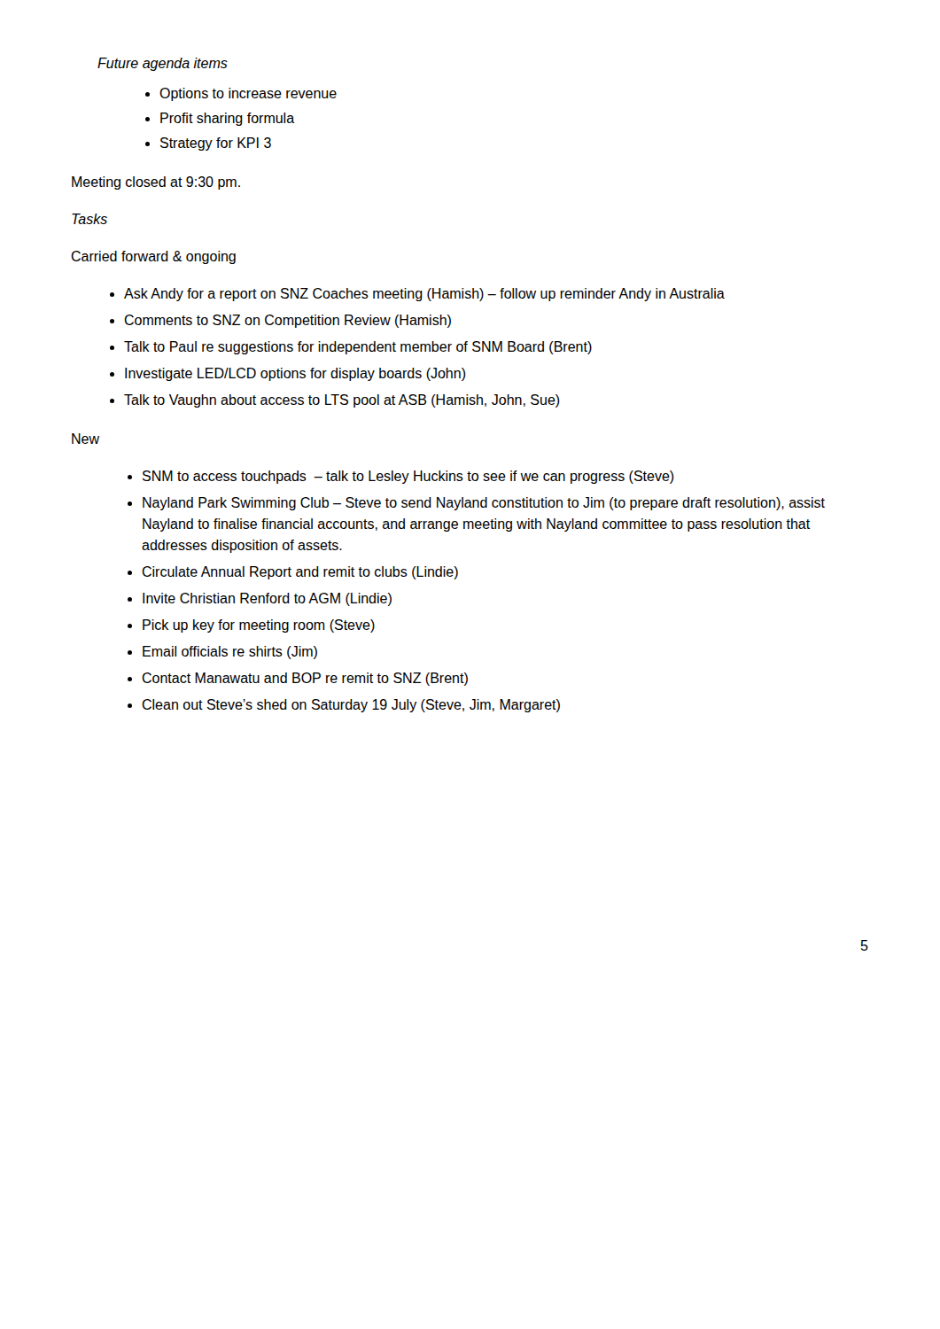Future agenda items
Options to increase revenue
Profit sharing formula
Strategy for KPI 3
Meeting closed at 9:30 pm.
Tasks
Carried forward & ongoing
Ask Andy for a report on SNZ Coaches meeting (Hamish) – follow up reminder Andy in Australia
Comments to SNZ on Competition Review (Hamish)
Talk to Paul re suggestions for independent member of SNM Board (Brent)
Investigate LED/LCD options for display boards (John)
Talk to Vaughn about access to LTS pool at ASB (Hamish, John, Sue)
New
SNM to access touchpads – talk to Lesley Huckins to see if we can progress (Steve)
Nayland Park Swimming Club – Steve to send Nayland constitution to Jim (to prepare draft resolution), assist Nayland to finalise financial accounts, and arrange meeting with Nayland committee to pass resolution that addresses disposition of assets.
Circulate Annual Report and remit to clubs (Lindie)
Invite Christian Renford to AGM (Lindie)
Pick up key for meeting room (Steve)
Email officials re shirts (Jim)
Contact Manawatu and BOP re remit to SNZ (Brent)
Clean out Steve’s shed on Saturday 19 July (Steve, Jim, Margaret)
5